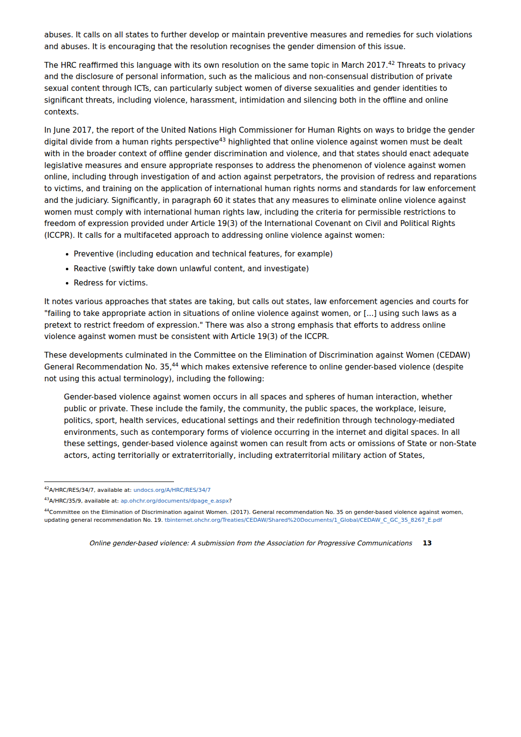abuses. It calls on all states to further develop or maintain preventive measures and remedies for such violations and abuses. It is encouraging that the resolution recognises the gender dimension of this issue.
The HRC reaffirmed this language with its own resolution on the same topic in March 2017.42 Threats to privacy and the disclosure of personal information, such as the malicious and non-consensual distribution of private sexual content through ICTs, can particularly subject women of diverse sexualities and gender identities to significant threats, including violence, harassment, intimidation and silencing both in the offline and online contexts.
In June 2017, the report of the United Nations High Commissioner for Human Rights on ways to bridge the gender digital divide from a human rights perspective43 highlighted that online violence against women must be dealt with in the broader context of offline gender discrimination and violence, and that states should enact adequate legislative measures and ensure appropriate responses to address the phenomenon of violence against women online, including through investigation of and action against perpetrators, the provision of redress and reparations to victims, and training on the application of international human rights norms and standards for law enforcement and the judiciary. Significantly, in paragraph 60 it states that any measures to eliminate online violence against women must comply with international human rights law, including the criteria for permissible restrictions to freedom of expression provided under Article 19(3) of the International Covenant on Civil and Political Rights (ICCPR). It calls for a multifaceted approach to addressing online violence against women:
Preventive (including education and technical features, for example)
Reactive (swiftly take down unlawful content, and investigate)
Redress for victims.
It notes various approaches that states are taking, but calls out states, law enforcement agencies and courts for "failing to take appropriate action in situations of online violence against women, or [...] using such laws as a pretext to restrict freedom of expression." There was also a strong emphasis that efforts to address online violence against women must be consistent with Article 19(3) of the ICCPR.
These developments culminated in the Committee on the Elimination of Discrimination against Women (CEDAW) General Recommendation No. 35,44 which makes extensive reference to online gender-based violence (despite not using this actual terminology), including the following:
Gender-based violence against women occurs in all spaces and spheres of human interaction, whether public or private. These include the family, the community, the public spaces, the workplace, leisure, politics, sport, health services, educational settings and their redefinition through technology-mediated environments, such as contemporary forms of violence occurring in the internet and digital spaces. In all these settings, gender-based violence against women can result from acts or omissions of State or non-State actors, acting territorially or extraterritorially, including extraterritorial military action of States,
42A/HRC/RES/34/7, available at: undocs.org/A/HRC/RES/34/7
43A/HRC/35/9, available at: ap.ohchr.org/documents/dpage_e.aspx?
44Committee on the Elimination of Discrimination against Women. (2017). General recommendation No. 35 on gender-based violence against women, updating general recommendation No. 19. tbinternet.ohchr.org/Treaties/CEDAW/Shared%20Documents/1_Global/CEDAW_C_GC_35_8267_E.pdf
Online gender-based violence: A submission from the Association for Progressive Communications 13